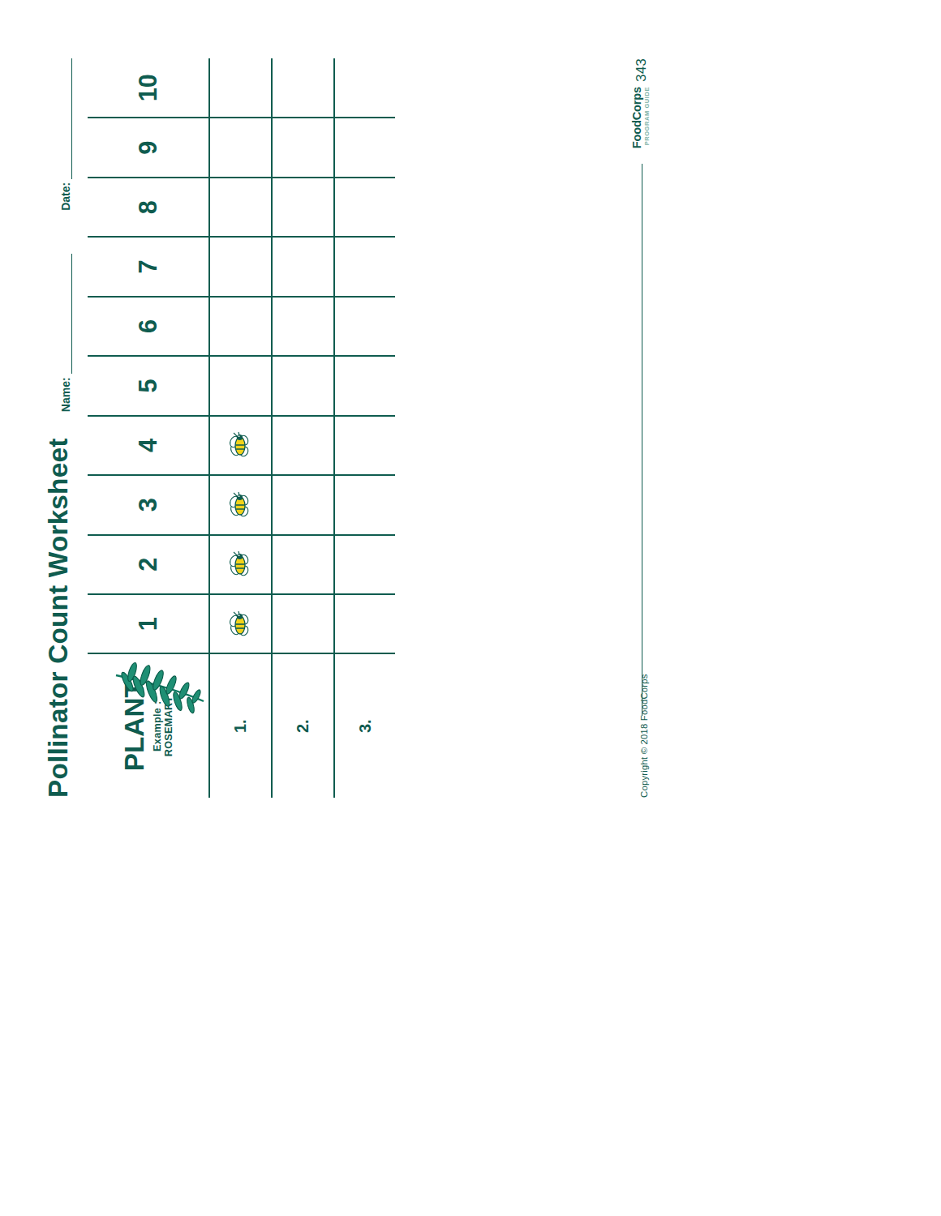Pollinator Count Worksheet
Name:
Date:
| PLANT Example : ROSEMARY | 1 | 2 | 3 | 4 | 5 | 6 | 7 | 8 | 9 | 10 |
| --- | --- | --- | --- | --- | --- | --- | --- | --- | --- | --- |
| 1. | | | | | | | | | | |
| 2. | | | | | | | | | | |
| 3. | | | | | | | | | | |
Copyright © 2018 FoodCorps
FoodCorps
PROGRAM GUIDE
343